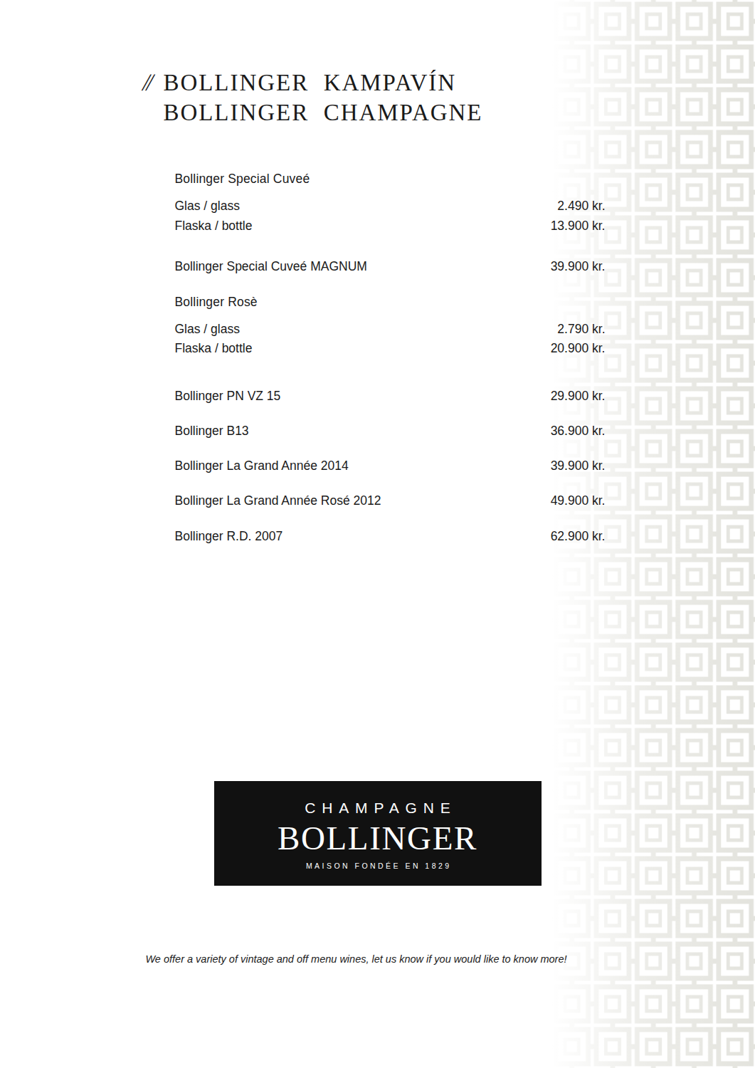//
Bollinger KampavínBollinger Champagne
Bollinger Special Cuveé
Glas / glass 2.490 kr.
Flaska / bottle 13.900 kr.
Bollinger Special Cuveé MAGNUM 39.900 kr.
Bollinger Rosè
Glas / glass 2.790 kr.
Flaska / bottle 20.900 kr.
Bollinger PN VZ 15 29.900 kr.
Bollinger B13 36.900 kr.
Bollinger La Grand Année 2014 39.900 kr.
Bollinger La Grand Année Rosé 2012 49.900 kr.
Bollinger R.D. 2007 62.900 kr.
CHAMPAGNE
BOLLINGER
MAISON FONDÉE EN 1829
We offer a variety of vintage and off menu wines, let us know if you would like to know more!